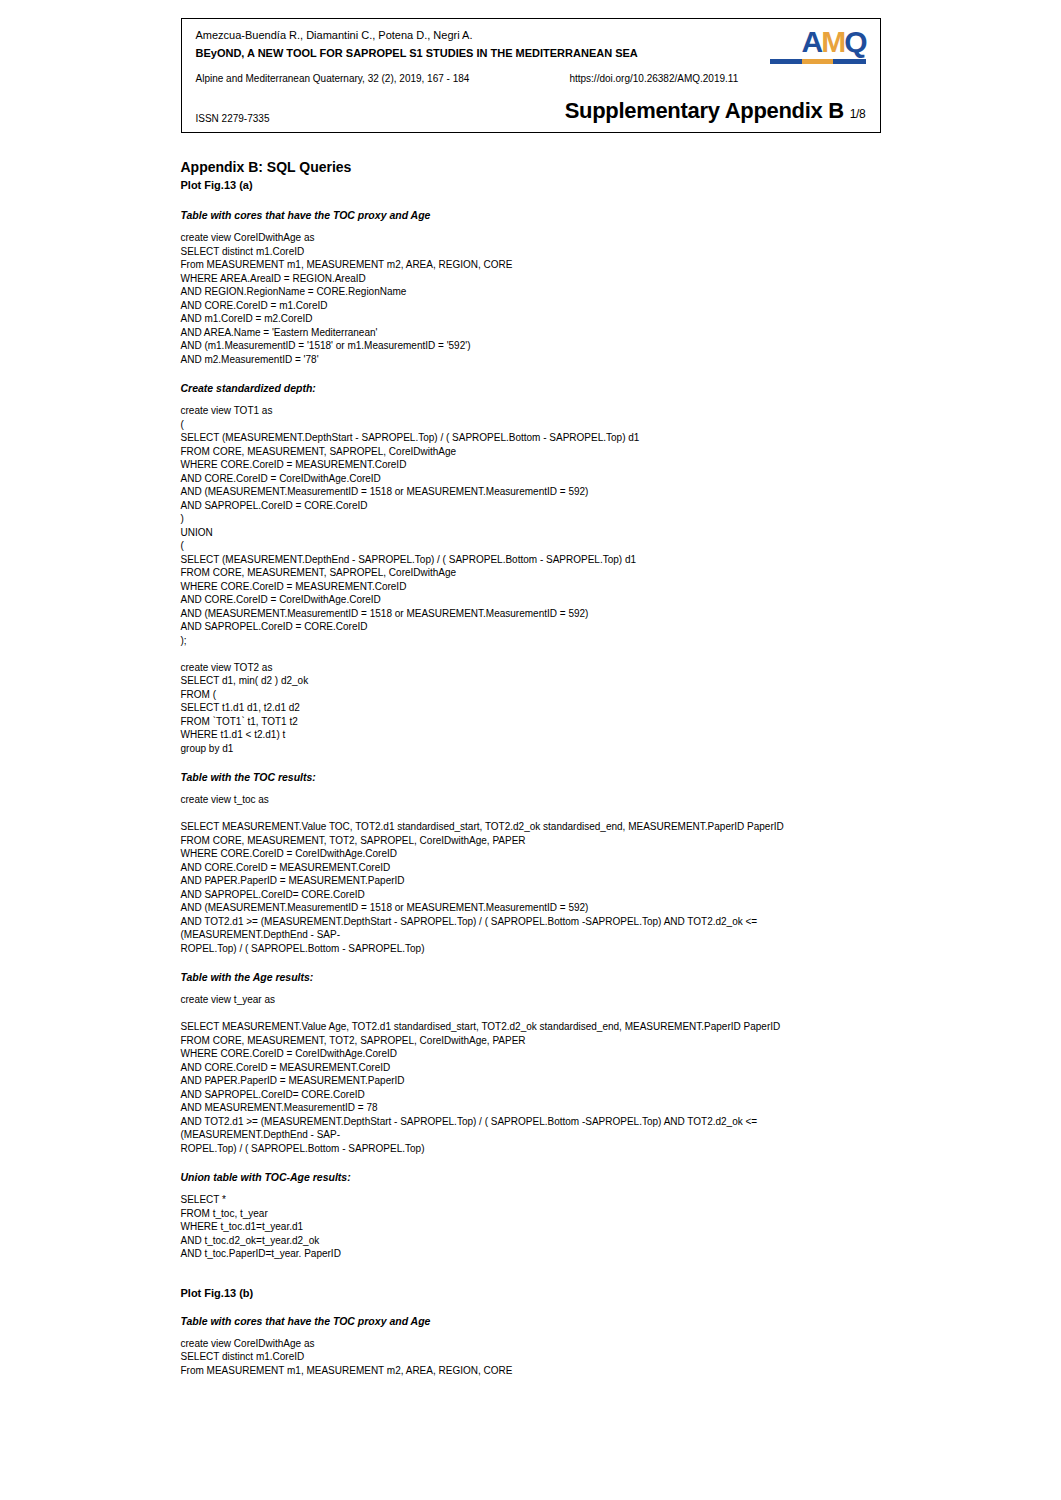AMQ
Amezcua-Buendía R., Diamantini C., Potena D., Negri A.
BEyOND, A NEW TOOL FOR SAPROPEL S1 STUDIES IN THE MEDITERRANEAN SEA
Alpine and Mediterranean Quaternary, 32 (2), 2019, 167 - 184 https://doi.org/10.26382/AMQ.2019.11
ISSN 2279-7335 Supplementary Appendix B 1/8
Appendix B: SQL Queries
Plot Fig.13 (a)
Table with cores that have the TOC proxy and Age
create view CoreIDwithAge as
SELECT distinct m1.CoreID
From MEASUREMENT m1, MEASUREMENT m2, AREA, REGION, CORE
WHERE AREA.AreaID = REGION.AreaID
AND REGION.RegionName = CORE.RegionName
AND CORE.CoreID = m1.CoreID
AND m1.CoreID = m2.CoreID
AND AREA.Name = 'Eastern Mediterranean'
AND (m1.MeasurementID = '1518' or m1.MeasurementID = '592')
AND m2.MeasurementID = '78'
Create standardized depth:
create view TOT1 as
(
SELECT (MEASUREMENT.DepthStart - SAPROPEL.Top) / ( SAPROPEL.Bottom - SAPROPEL.Top) d1
FROM CORE, MEASUREMENT, SAPROPEL, CoreIDwithAge
WHERE CORE.CoreID = MEASUREMENT.CoreID
AND CORE.CoreID = CoreIDwithAge.CoreID
AND (MEASUREMENT.MeasurementID = 1518 or MEASUREMENT.MeasurementID = 592)
AND SAPROPEL.CoreID = CORE.CoreID
)
UNION
(
SELECT (MEASUREMENT.DepthEnd - SAPROPEL.Top) / ( SAPROPEL.Bottom - SAPROPEL.Top) d1
FROM CORE, MEASUREMENT, SAPROPEL, CoreIDwithAge
WHERE CORE.CoreID = MEASUREMENT.CoreID
AND CORE.CoreID = CoreIDwithAge.CoreID
AND (MEASUREMENT.MeasurementID = 1518 or MEASUREMENT.MeasurementID = 592)
AND SAPROPEL.CoreID = CORE.CoreID
);

create view TOT2 as
SELECT d1, min( d2 ) d2_ok
FROM (
SELECT t1.d1 d1, t2.d1 d2
FROM `TOT1` t1, TOT1 t2
WHERE t1.d1 < t2.d1) t
group by d1
Table with the TOC results:
create view t_toc as

SELECT MEASUREMENT.Value TOC, TOT2.d1 standardised_start, TOT2.d2_ok standardised_end, MEASUREMENT.PaperID PaperID
FROM CORE, MEASUREMENT, TOT2, SAPROPEL, CoreIDwithAge, PAPER
WHERE CORE.CoreID = CoreIDwithAge.CoreID
AND CORE.CoreID = MEASUREMENT.CoreID
AND PAPER.PaperID = MEASUREMENT.PaperID
AND SAPROPEL.CoreID= CORE.CoreID
AND (MEASUREMENT.MeasurementID = 1518 or MEASUREMENT.MeasurementID = 592)
AND TOT2.d1 >= (MEASUREMENT.DepthStart - SAPROPEL.Top) / ( SAPROPEL.Bottom -SAPROPEL.Top) AND TOT2.d2_ok <= (MEASUREMENT.DepthEnd - SAP-
ROPEL.Top) / ( SAPROPEL.Bottom - SAPROPEL.Top)
Table with the Age results:
create view t_year as

SELECT MEASUREMENT.Value Age, TOT2.d1 standardised_start, TOT2.d2_ok standardised_end, MEASUREMENT.PaperID PaperID
FROM CORE, MEASUREMENT, TOT2, SAPROPEL, CoreIDwithAge, PAPER
WHERE CORE.CoreID = CoreIDwithAge.CoreID
AND CORE.CoreID = MEASUREMENT.CoreID
AND PAPER.PaperID = MEASUREMENT.PaperID
AND SAPROPEL.CoreID= CORE.CoreID
AND MEASUREMENT.MeasurementID = 78
AND TOT2.d1 >= (MEASUREMENT.DepthStart - SAPROPEL.Top) / ( SAPROPEL.Bottom -SAPROPEL.Top) AND TOT2.d2_ok <= (MEASUREMENT.DepthEnd - SAP-
ROPEL.Top) / ( SAPROPEL.Bottom - SAPROPEL.Top)
Union table with TOC-Age results:
SELECT *
FROM t_toc, t_year
WHERE t_toc.d1=t_year.d1
AND t_toc.d2_ok=t_year.d2_ok
AND t_toc.PaperID=t_year. PaperID
Plot Fig.13 (b)
Table with cores that have the TOC proxy and Age
create view CoreIDwithAge as
SELECT distinct m1.CoreID
From MEASUREMENT m1, MEASUREMENT m2, AREA, REGION, CORE